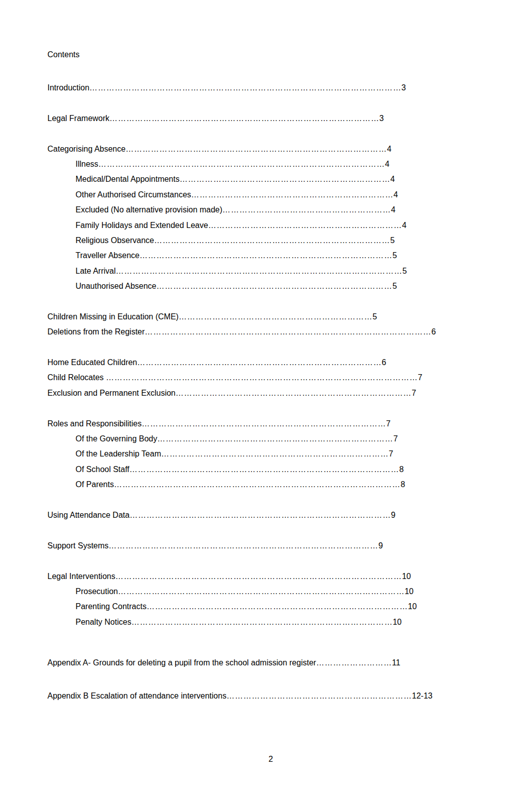Contents
Introduction…………………………………………………………………………………………………3
Legal Framework……………………………………………………………………………………3
Categorising Absence…………………………………………………………………………………4
Illness…………………………………………………………………………………………4
Medical/Dental Appointments…………………………………………………………………4
Other Authorised Circumstances………………………………………………………………4
Excluded (No alternative provision made)……………………………………………………4
Family Holidays and Extended Leave……………………………………………………………4
Religious Observance…………………………………………………………………………5
Traveller Absence………………………………………………………………………………5
Late Arrival…………………………………………………………………………………………5
Unauthorised Absence…………………………………………………………………………5
Children Missing in Education (CME)……………………………………………………………5
Deletions from the Register…………………………………………………………………………………………6
Home Educated Children……………………………………………………………………………6
Child Relocates …………………………………………………………………………………………………7
Exclusion and Permanent Exclusion…………………………………………………………………………7
Roles and Responsibilities……………………………………………………………………………7
Of the Governing Body…………………………………………………………………………7
Of the Leadership Team………………………………………………………………………7
Of School Staff……………………………………………………………………………………8
Of Parents…………………………………………………………………………………………8
Using Attendance Data…………………………………………………………………………………9
Support Systems……………………………………………………………………………………9
Legal Interventions…………………………………………………………………………………………10
Prosecution…………………………………………………………………………………………10
Parenting Contracts…………………………………………………………………………………10
Penalty Notices…………………………………………………………………………………10
Appendix A- Grounds for deleting a pupil from the school admission register………………………11
Appendix B Escalation of attendance interventions…………………………………………………………12-13
2